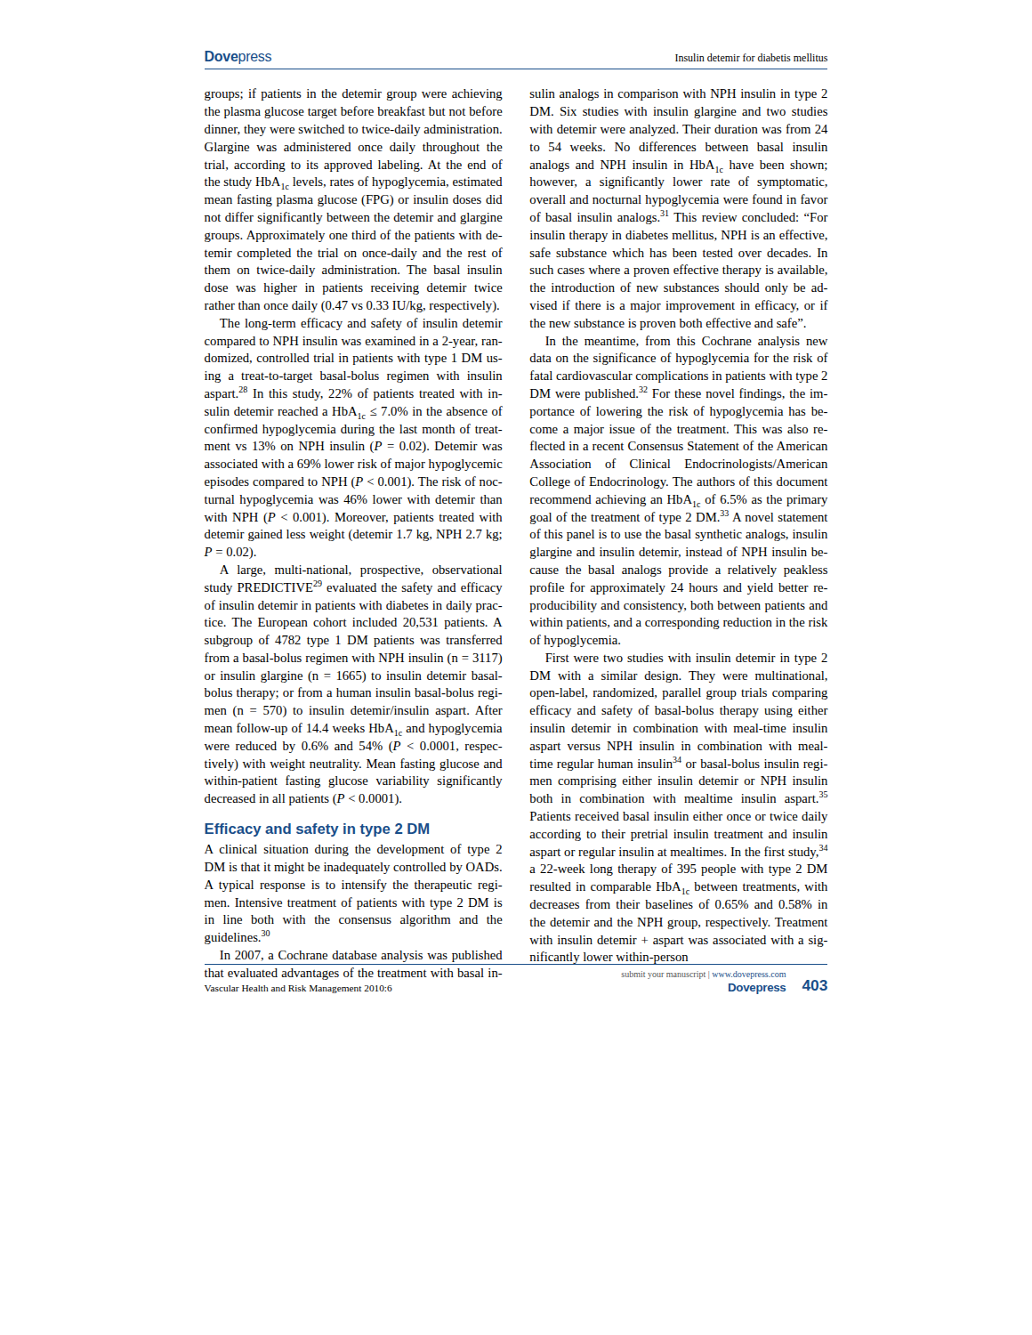Dovepress
Insulin detemir for diabetis mellitus
groups; if patients in the detemir group were achieving the plasma glucose target before breakfast but not before dinner, they were switched to twice-daily administration. Glargine was administered once daily throughout the trial, according to its approved labeling. At the end of the study HbA1c levels, rates of hypoglycemia, estimated mean fasting plasma glucose (FPG) or insulin doses did not differ significantly between the detemir and glargine groups. Approximately one third of the patients with detemir completed the trial on once-daily and the rest of them on twice-daily administration. The basal insulin dose was higher in patients receiving detemir twice rather than once daily (0.47 vs 0.33 IU/kg, respectively).
The long-term efficacy and safety of insulin detemir compared to NPH insulin was examined in a 2-year, randomized, controlled trial in patients with type 1 DM using a treat-to-target basal-bolus regimen with insulin aspart.28 In this study, 22% of patients treated with insulin detemir reached a HbA1c ≤ 7.0% in the absence of confirmed hypoglycemia during the last month of treatment vs 13% on NPH insulin (P = 0.02). Detemir was associated with a 69% lower risk of major hypoglycemic episodes compared to NPH (P < 0.001). The risk of nocturnal hypoglycemia was 46% lower with detemir than with NPH (P < 0.001). Moreover, patients treated with detemir gained less weight (detemir 1.7 kg, NPH 2.7 kg; P = 0.02).
A large, multi-national, prospective, observational study PREDICTIVE29 evaluated the safety and efficacy of insulin detemir in patients with diabetes in daily practice. The European cohort included 20,531 patients. A subgroup of 4782 type 1 DM patients was transferred from a basal-bolus regimen with NPH insulin (n = 3117) or insulin glargine (n = 1665) to insulin detemir basal-bolus therapy; or from a human insulin basal-bolus regimen (n = 570) to insulin detemir/insulin aspart. After mean follow-up of 14.4 weeks HbA1c and hypoglycemia were reduced by 0.6% and 54% (P < 0.0001, respectively) with weight neutrality. Mean fasting glucose and within-patient fasting glucose variability significantly decreased in all patients (P < 0.0001).
Efficacy and safety in type 2 DM
A clinical situation during the development of type 2 DM is that it might be inadequately controlled by OADs. A typical response is to intensify the therapeutic regimen. Intensive treatment of patients with type 2 DM is in line both with the consensus algorithm and the guidelines.30
In 2007, a Cochrane database analysis was published that evaluated advantages of the treatment with basal insulin analogs in comparison with NPH insulin in type 2 DM. Six studies with insulin glargine and two studies with detemir were analyzed. Their duration was from 24 to 54 weeks. No differences between basal insulin analogs and NPH insulin in HbA1c have been shown; however, a significantly lower rate of symptomatic, overall and nocturnal hypoglycemia were found in favor of basal insulin analogs.31 This review concluded: “For insulin therapy in diabetes mellitus, NPH is an effective, safe substance which has been tested over decades. In such cases where a proven effective therapy is available, the introduction of new substances should only be advised if there is a major improvement in efficacy, or if the new substance is proven both effective and safe”.
In the meantime, from this Cochrane analysis new data on the significance of hypoglycemia for the risk of fatal cardiovascular complications in patients with type 2 DM were published.32 For these novel findings, the importance of lowering the risk of hypoglycemia has become a major issue of the treatment. This was also reflected in a recent Consensus Statement of the American Association of Clinical Endocrinologists/American College of Endocrinology. The authors of this document recommend achieving an HbA1c of 6.5% as the primary goal of the treatment of type 2 DM.33 A novel statement of this panel is to use the basal synthetic analogs, insulin glargine and insulin detemir, instead of NPH insulin because the basal analogs provide a relatively peakless profile for approximately 24 hours and yield better reproducibility and consistency, both between patients and within patients, and a corresponding reduction in the risk of hypoglycemia.
First were two studies with insulin detemir in type 2 DM with a similar design. They were multinational, open-label, randomized, parallel group trials comparing efficacy and safety of basal-bolus therapy using either insulin detemir in combination with meal-time insulin aspart versus NPH insulin in combination with meal-time regular human insulin34 or basal-bolus insulin regimen comprising either insulin detemir or NPH insulin both in combination with mealtime insulin aspart.35 Patients received basal insulin either once or twice daily according to their pretrial insulin treatment and insulin aspart or regular insulin at mealtimes. In the first study,34 a 22-week long therapy of 395 people with type 2 DM resulted in comparable HbA1c between treatments, with decreases from their baselines of 0.65% and 0.58% in the detemir and the NPH group, respectively. Treatment with insulin detemir + aspart was associated with a significantly lower within-person
Vascular Health and Risk Management 2010:6
submit your manuscript | www.dovepress.com
Dovepress
403